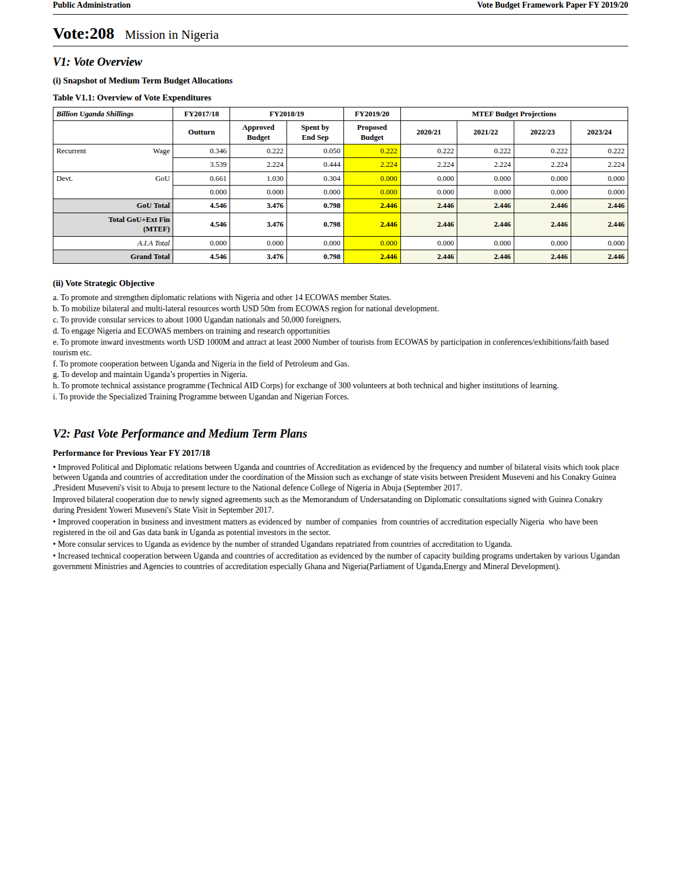Public Administration
Vote Budget Framework Paper FY 2019/20
Vote:208 Mission in Nigeria
V1: Vote Overview
(i) Snapshot of Medium Term Budget Allocations
Table V1.1: Overview of Vote Expenditures
| Billion Uganda Shillings | FY2017/18 | FY2018/19 | FY2019/20 | MTEF Budget Projections |
| --- | --- | --- | --- | --- |
| | Outturn | Approved Budget | Spent by End Sep | Proposed Budget | 2020/21 | 2021/22 | 2022/23 | 2023/24 |
| Recurrent Wage | 0.346 | 0.222 | 0.050 | 0.222 | 0.222 | 0.222 | 0.222 | 0.222 |
| 3.539 | 2.224 | 0.444 | 2.224 | 2.224 | 2.224 | 2.224 | 2.224 |
| Devt. GoU | 0.661 | 1.030 | 0.304 | 0.000 | 0.000 | 0.000 | 0.000 | 0.000 |
| 0.000 | 0.000 | 0.000 | 0.000 | 0.000 | 0.000 | 0.000 | 0.000 |
| GoU Total | 4.546 | 3.476 | 0.798 | 2.446 | 2.446 | 2.446 | 2.446 | 2.446 |
| Total GoU+Ext Fin (MTEF) | 4.546 | 3.476 | 0.798 | 2.446 | 2.446 | 2.446 | 2.446 | 2.446 |
| A.I.A Total | 0.000 | 0.000 | 0.000 | 0.000 | 0.000 | 0.000 | 0.000 | 0.000 |
| Grand Total | 4.546 | 3.476 | 0.798 | 2.446 | 2.446 | 2.446 | 2.446 | 2.446 |
(ii) Vote Strategic Objective
a. To promote and strengthen diplomatic relations with Nigeria and other 14 ECOWAS member States.
b. To mobilize bilateral and multi-lateral resources worth USD 50m from ECOWAS region for national development.
c. To provide consular services to about 1000 Ugandan nationals and 50,000 foreigners.
d. To engage Nigeria and ECOWAS members on training and research opportunities
e. To promote inward investments worth USD 1000M and attract at least 2000 Number of tourists from ECOWAS by participation in conferences/exhibitions/faith based tourism etc.
f. To promote cooperation between Uganda and Nigeria in the field of Petroleum and Gas.
g. To develop and maintain Uganda’s properties in Nigeria.
h. To promote technical assistance programme (Technical AID Corps) for exchange of 300 volunteers at both technical and higher institutions of learning.
i. To provide the Specialized Training Programme between Ugandan and Nigerian Forces.
V2: Past Vote Performance and Medium Term Plans
Performance for Previous Year FY 2017/18
• Improved Political and Diplomatic relations between Uganda and countries of Accreditation as evidenced by the frequency and number of bilateral visits which took place between Uganda and countries of accreditation under the coordination of the Mission such as exchange of state visits between President Museveni and his Conakry Guinea ,President Museveni's visit to Abuja to present lecture to the National defence College of Nigeria in Abuja (September 2017.
Improved bilateral cooperation due to newly signed agreements such as the Memorandum of Undersatanding on Diplomatic consultations signed with Guinea Conakry during President Yoweri Museveni's State Visit in September 2017.
• Improved cooperation in business and investment matters as evidenced by number of companies from countries of accreditation especially Nigeria who have been registered in the oil and Gas data bank in Uganda as potential investors in the sector.
• More consular services to Uganda as evidence by the number of stranded Ugandans repatriated from countries of accreditation to Uganda.
• Increased technical cooperation between Uganda and countries of accreditation as evidenced by the number of capacity building programs undertaken by various Ugandan government Ministries and Agencies to countries of accreditation especially Ghana and Nigeria(Parliament of Uganda,Energy and Mineral Development).